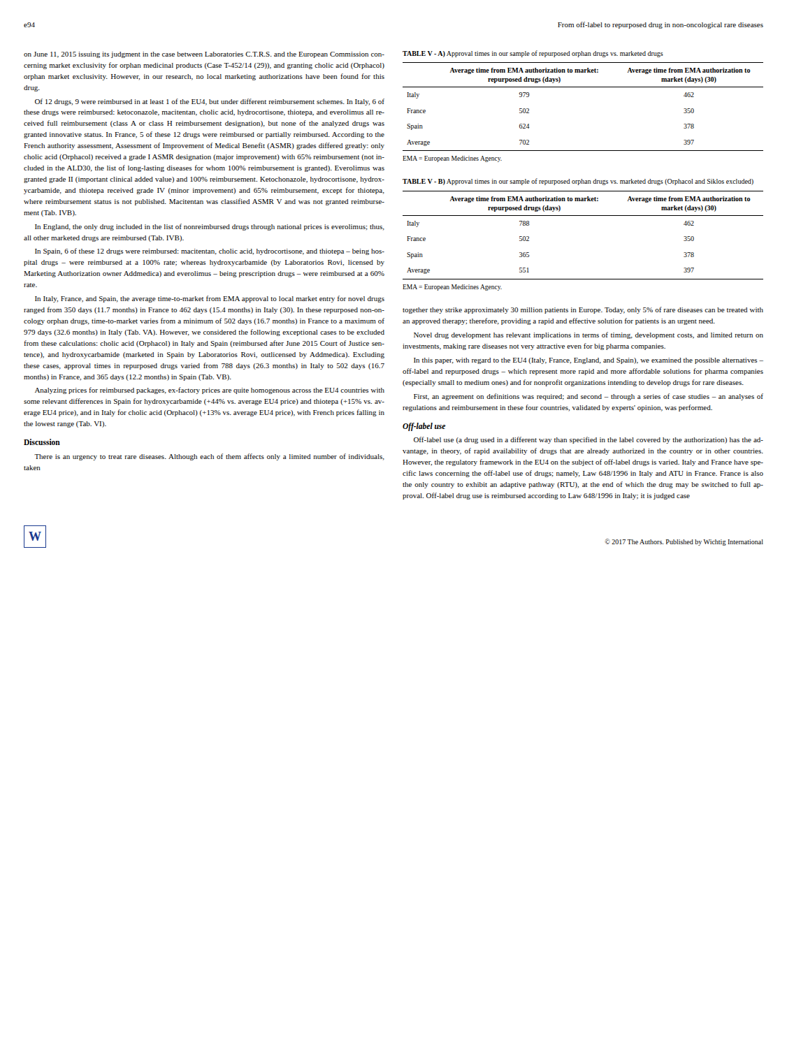e94
From off-label to repurposed drug in non-oncological rare diseases
on June 11, 2015 issuing its judgment in the case between Laboratories C.T.R.S. and the European Commission concerning market exclusivity for orphan medicinal products (Case T-452/14 (29)), and granting cholic acid (Orphacol) orphan market exclusivity. However, in our research, no local marketing authorizations have been found for this drug.
Of 12 drugs, 9 were reimbursed in at least 1 of the EU4, but under different reimbursement schemes. In Italy, 6 of these drugs were reimbursed: ketoconazole, macitentan, cholic acid, hydrocortisone, thiotepa, and everolimus all received full reimbursement (class A or class H reimbursement designation), but none of the analyzed drugs was granted innovative status. In France, 5 of these 12 drugs were reimbursed or partially reimbursed. According to the French authority assessment, Assessment of Improvement of Medical Benefit (ASMR) grades differed greatly: only cholic acid (Orphacol) received a grade I ASMR designation (major improvement) with 65% reimbursement (not included in the ALD30, the list of long-lasting diseases for whom 100% reimbursement is granted). Everolimus was granted grade II (important clinical added value) and 100% reimbursement. Ketochonazole, hydrocortisone, hydroxycarbamide, and thiotepa received grade IV (minor improvement) and 65% reimbursement, except for thiotepa, where reimbursement status is not published. Macitentan was classified ASMR V and was not granted reimbursement (Tab. IVB).
In England, the only drug included in the list of nonreimbursed drugs through national prices is everolimus; thus, all other marketed drugs are reimbursed (Tab. IVB).
In Spain, 6 of these 12 drugs were reimbursed: macitentan, cholic acid, hydrocortisone, and thiotepa – being hospital drugs – were reimbursed at a 100% rate; whereas hydroxycarbamide (by Laboratorios Rovi, licensed by Marketing Authorization owner Addmedica) and everolimus – being prescription drugs – were reimbursed at a 60% rate.
In Italy, France, and Spain, the average time-to-market from EMA approval to local market entry for novel drugs ranged from 350 days (11.7 months) in France to 462 days (15.4 months) in Italy (30). In these repurposed non-oncology orphan drugs, time-to-market varies from a minimum of 502 days (16.7 months) in France to a maximum of 979 days (32.6 months) in Italy (Tab. VA). However, we considered the following exceptional cases to be excluded from these calculations: cholic acid (Orphacol) in Italy and Spain (reimbursed after June 2015 Court of Justice sentence), and hydroxycarbamide (marketed in Spain by Laboratorios Rovi, outlicensed by Addmedica). Excluding these cases, approval times in repurposed drugs varied from 788 days (26.3 months) in Italy to 502 days (16.7 months) in France, and 365 days (12.2 months) in Spain (Tab. VB).
Analyzing prices for reimbursed packages, ex-factory prices are quite homogenous across the EU4 countries with some relevant differences in Spain for hydroxycarbamide (+44% vs. average EU4 price) and thiotepa (+15% vs. average EU4 price), and in Italy for cholic acid (Orphacol) (+13% vs. average EU4 price), with French prices falling in the lowest range (Tab. VI).
Discussion
There is an urgency to treat rare diseases. Although each of them affects only a limited number of individuals, taken
TABLE V - A) Approval times in our sample of repurposed orphan drugs vs. marketed drugs
| | Average time from EMA authorization to market: repurposed drugs (days) | Average time from EMA authorization to market (days) (30) |
| --- | --- | --- |
| Italy | 979 | 462 |
| France | 502 | 350 |
| Spain | 624 | 378 |
| Average | 702 | 397 |
EMA = European Medicines Agency.
TABLE V - B) Approval times in our sample of repurposed orphan drugs vs. marketed drugs (Orphacol and Siklos excluded)
| | Average time from EMA authorization to market: repurposed drugs (days) | Average time from EMA authorization to market (days) (30) |
| --- | --- | --- |
| Italy | 788 | 462 |
| France | 502 | 350 |
| Spain | 365 | 378 |
| Average | 551 | 397 |
EMA = European Medicines Agency.
together they strike approximately 30 million patients in Europe. Today, only 5% of rare diseases can be treated with an approved therapy; therefore, providing a rapid and effective solution for patients is an urgent need.
Novel drug development has relevant implications in terms of timing, development costs, and limited return on investments, making rare diseases not very attractive even for big pharma companies.
In this paper, with regard to the EU4 (Italy, France, England, and Spain), we examined the possible alternatives – off-label and repurposed drugs – which represent more rapid and more affordable solutions for pharma companies (especially small to medium ones) and for nonprofit organizations intending to develop drugs for rare diseases.
First, an agreement on definitions was required; and second – through a series of case studies – an analyses of regulations and reimbursement in these four countries, validated by experts' opinion, was performed.
Off-label use
Off-label use (a drug used in a different way than specified in the label covered by the authorization) has the advantage, in theory, of rapid availability of drugs that are already authorized in the country or in other countries. However, the regulatory framework in the EU4 on the subject of off-label drugs is varied. Italy and France have specific laws concerning the off-label use of drugs; namely, Law 648/1996 in Italy and ATU in France. France is also the only country to exhibit an adaptive pathway (RTU), at the end of which the drug may be switched to full approval. Off-label drug use is reimbursed according to Law 648/1996 in Italy; it is judged case
W
© 2017 The Authors. Published by Wichtig International